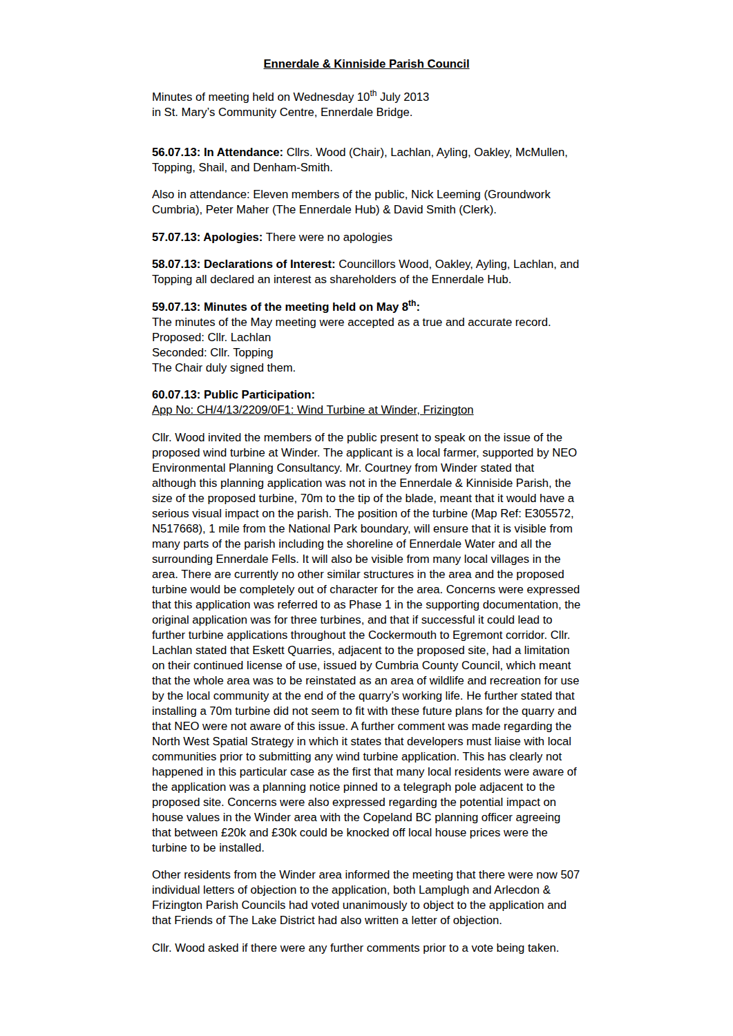Ennerdale & Kinniside Parish Council
Minutes of meeting held on Wednesday 10th July 2013
in St. Mary’s Community Centre, Ennerdale Bridge.
56.07.13: In Attendance: Cllrs. Wood (Chair), Lachlan, Ayling, Oakley, McMullen, Topping, Shail, and Denham-Smith.
Also in attendance: Eleven members of the public, Nick Leeming (Groundwork Cumbria), Peter Maher (The Ennerdale Hub) & David Smith (Clerk).
57.07.13: Apologies: There were no apologies
58.07.13: Declarations of Interest: Councillors Wood, Oakley, Ayling, Lachlan, and Topping all declared an interest as shareholders of the Ennerdale Hub.
59.07.13: Minutes of the meeting held on May 8th:
The minutes of the May meeting were accepted as a true and accurate record.
Proposed: Cllr. Lachlan
Seconded: Cllr. Topping
The Chair duly signed them.
60.07.13: Public Participation:
App No: CH/4/13/2209/0F1: Wind Turbine at Winder, Frizington
Cllr. Wood invited the members of the public present to speak on the issue of the proposed wind turbine at Winder. The applicant is a local farmer, supported by NEO Environmental Planning Consultancy. Mr. Courtney from Winder stated that although this planning application was not in the Ennerdale & Kinniside Parish, the size of the proposed turbine, 70m to the tip of the blade, meant that it would have a serious visual impact on the parish. The position of the turbine (Map Ref: E305572, N517668), 1 mile from the National Park boundary, will ensure that it is visible from many parts of the parish including the shoreline of Ennerdale Water and all the surrounding Ennerdale Fells. It will also be visible from many local villages in the area. There are currently no other similar structures in the area and the proposed turbine would be completely out of character for the area. Concerns were expressed that this application was referred to as Phase 1 in the supporting documentation, the original application was for three turbines, and that if successful it could lead to further turbine applications throughout the Cockermouth to Egremont corridor. Cllr. Lachlan stated that Eskett Quarries, adjacent to the proposed site, had a limitation on their continued license of use, issued by Cumbria County Council, which meant that the whole area was to be reinstated as an area of wildlife and recreation for use by the local community at the end of the quarry’s working life. He further stated that installing a 70m turbine did not seem to fit with these future plans for the quarry and that NEO were not aware of this issue. A further comment was made regarding the North West Spatial Strategy in which it states that developers must liaise with local communities prior to submitting any wind turbine application. This has clearly not happened in this particular case as the first that many local residents were aware of the application was a planning notice pinned to a telegraph pole adjacent to the proposed site. Concerns were also expressed regarding the potential impact on house values in the Winder area with the Copeland BC planning officer agreeing that between £20k and £30k could be knocked off local house prices were the turbine to be installed.
Other residents from the Winder area informed the meeting that there were now 507 individual letters of objection to the application, both Lamplugh and Arlecdon & Frizington Parish Councils had voted unanimously to object to the application and that Friends of The Lake District had also written a letter of objection.
Cllr. Wood asked if there were any further comments prior to a vote being taken.